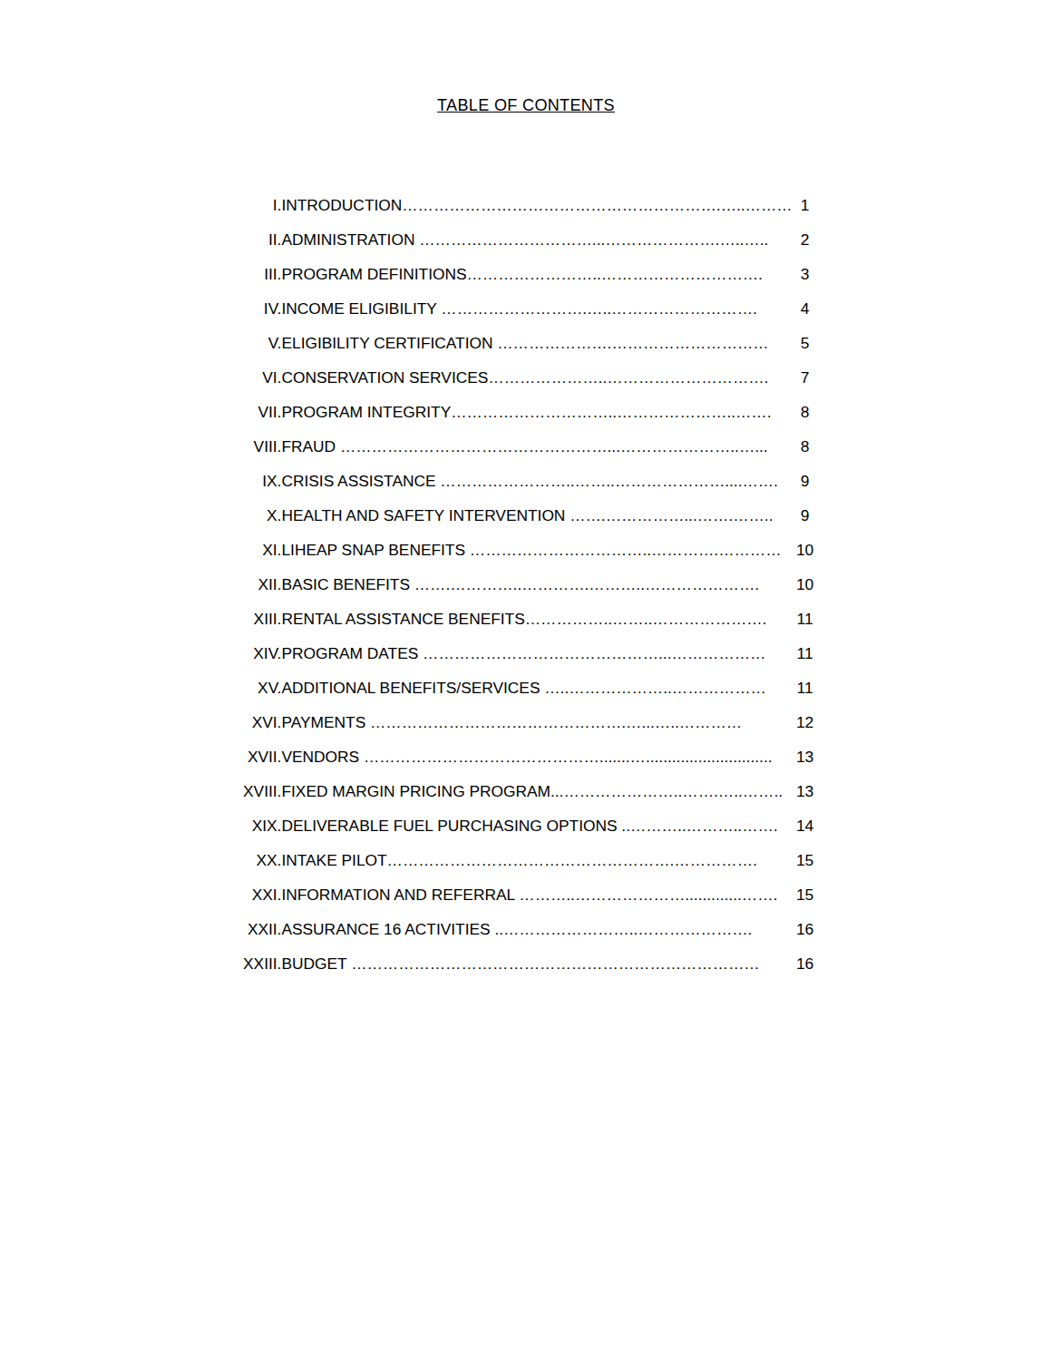TABLE OF CONTENTS
| I. | INTRODUCTION…………………………………………………….…..……… | 1 |
| II. | ADMINISTRATION ……………………………...………………….…..….. | 2 |
| III. | PROGRAM DEFINITIONS……………………..…………………………. | 3 |
| IV. | INCOME ELIGIBILITY ……………………….…..………………………. | 4 |
| V. | ELIGIBILITY CERTIFICATION ………………….………………………… | 5 |
| VI. | CONSERVATION SERVICES…………………..…………………………. | 7 |
| VII. | PROGRAM INTEGRITY…………………………..…………………..……. | 8 |
| VIII. | FRAUD ……………………………………………...…………………..…... | 8 |
| IX. | CRISIS ASSISTANCE ……………………..……..…………………....……. | 9 |
| X. | HEALTH AND SAFETY INTERVENTION …….……………...…….…….. | 9 |
| XI. | LIHEAP SNAP BENEFITS ……………………………..………….………… | 10 |
| XII. | BASIC BENEFITS …….…………..………….………..…………………. | 10 |
| XIII. | RENTAL ASSISTANCE BENEFITS……………..……..…………………. | 11 |
| XIV. | PROGRAM DATES ………………………………………...……………… | 11 |
| XV. | ADDITIONAL BENEFITS/SERVICES …..………………..……………… | 11 |
| XVI. | PAYMENTS ………………………………………….…...…..………… | 12 |
| XVII. | VENDORS ……………………………………….......…............................. | 13 |
| XVIII. | FIXED MARGIN PRICING PROGRAM...…………………..…….…..…….. | 13 |
| XIX. | DELIVERABLE FUEL PURCHASING OPTIONS ..………..………..……. | 14 |
| XX. | INTAKE PILOT……………………………………………….……………. | 15 |
| XXI. | INFORMATION AND REFERRAL ………..………………….............……. | 15 |
| XXII. | ASSURANCE 16 ACTIVITIES ..……………………..…………………. | 16 |
| XXIII. | BUDGET …………………………………………………………………… | 16 |